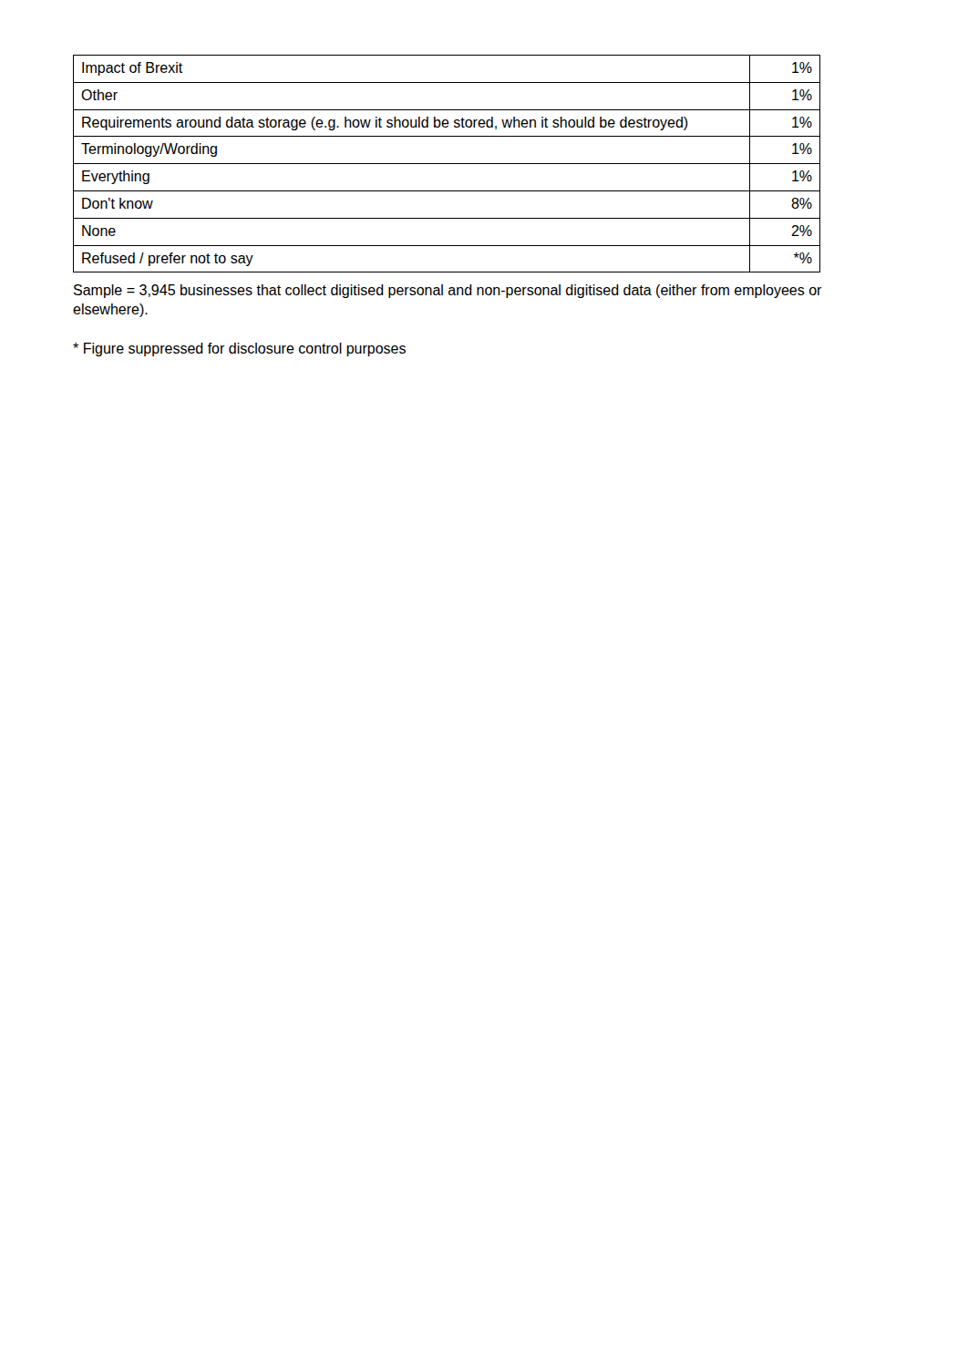| Impact of Brexit | 1% |
| Other | 1% |
| Requirements around data storage (e.g. how it should be stored, when it should be destroyed) | 1% |
| Terminology/Wording | 1% |
| Everything | 1% |
| Don't know | 8% |
| None | 2% |
| Refused / prefer not to say | *% |
Sample = 3,945 businesses that collect digitised personal and non-personal digitised data (either from employees or elsewhere).
* Figure suppressed for disclosure control purposes